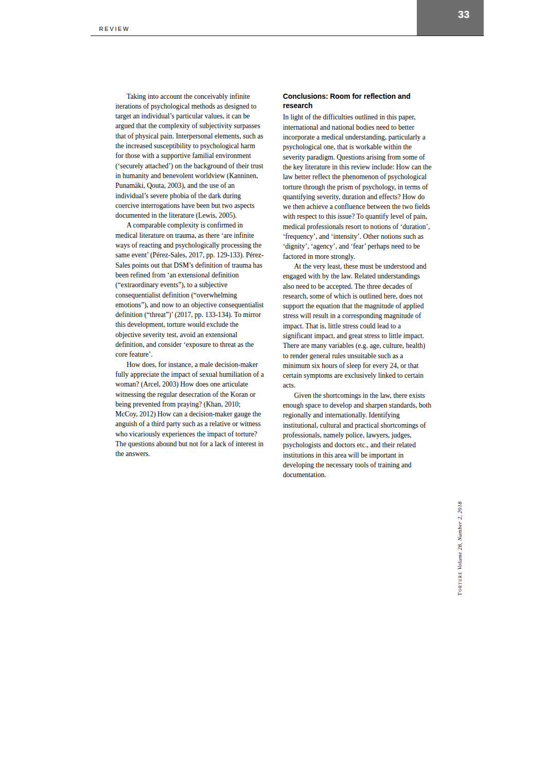33
Review
Taking into account the conceivably infinite iterations of psychological methods as designed to target an individual’s particular values, it can be argued that the complexity of subjectivity surpasses that of physical pain. Interpersonal elements, such as the increased susceptibility to psychological harm for those with a supportive familial environment (‘securely attached’) on the background of their trust in humanity and benevolent worldview (Kanninen, Punamäki, Qouta, 2003), and the use of an individual’s severe phobia of the dark during coercive interrogations have been but two aspects documented in the literature (Lewis, 2005).
A comparable complexity is confirmed in medical literature on trauma, as there ‘are infinite ways of reacting and psychologically processing the same event’ (Pérez-Sales, 2017, pp. 129-133). Pérez-Sales points out that DSM’s definition of trauma has been refined from ‘an extensional definition (“extraordinary events”), to a subjective consequentialist definition (“overwhelming emotions”), and now to an objective consequentialist definition (“threat”)’ (2017, pp. 133-134). To mirror this development, torture would exclude the objective severity test, avoid an extensional definition, and consider ‘exposure to threat as the core feature’.
How does, for instance, a male decision-maker fully appreciate the impact of sexual humiliation of a woman? (Arcel, 2003) How does one articulate witnessing the regular desecration of the Koran or being prevented from praying? (Khan, 2010; McCoy, 2012) How can a decision-maker gauge the anguish of a third party such as a relative or witness who vicariously experiences the impact of torture? The questions abound but not for a lack of interest in the answers.
Conclusions: Room for reflection and research
In light of the difficulties outlined in this paper, international and national bodies need to better incorporate a medical understanding, particularly a psychological one, that is workable within the severity paradigm. Questions arising from some of the key literature in this review include: How can the law better reflect the phenomenon of psychological torture through the prism of psychology, in terms of quantifying severity, duration and effects? How do we then achieve a confluence between the two fields with respect to this issue? To quantify level of pain, medical professionals resort to notions of ‘duration’, ‘frequency’, and ‘intensity’. Other notions such as ‘dignity’, ‘agency’, and ‘fear’ perhaps need to be factored in more strongly.
At the very least, these must be understood and engaged with by the law. Related understandings also need to be accepted. The three decades of research, some of which is outlined here, does not support the equation that the magnitude of applied stress will result in a corresponding magnitude of impact. That is, little stress could lead to a significant impact, and great stress to little impact. There are many variables (e.g. age, culture, health) to render general rules unsuitable such as a minimum six hours of sleep for every 24, or that certain symptoms are exclusively linked to certain acts.
Given the shortcomings in the law, there exists enough space to develop and sharpen standards, both regionally and internationally. Identifying institutional, cultural and practical shortcomings of professionals, namely police, lawyers, judges, psychologists and doctors etc., and their related institutions in this area will be important in developing the necessary tools of training and documentation.
Torture Volume 28, Number 2, 2018